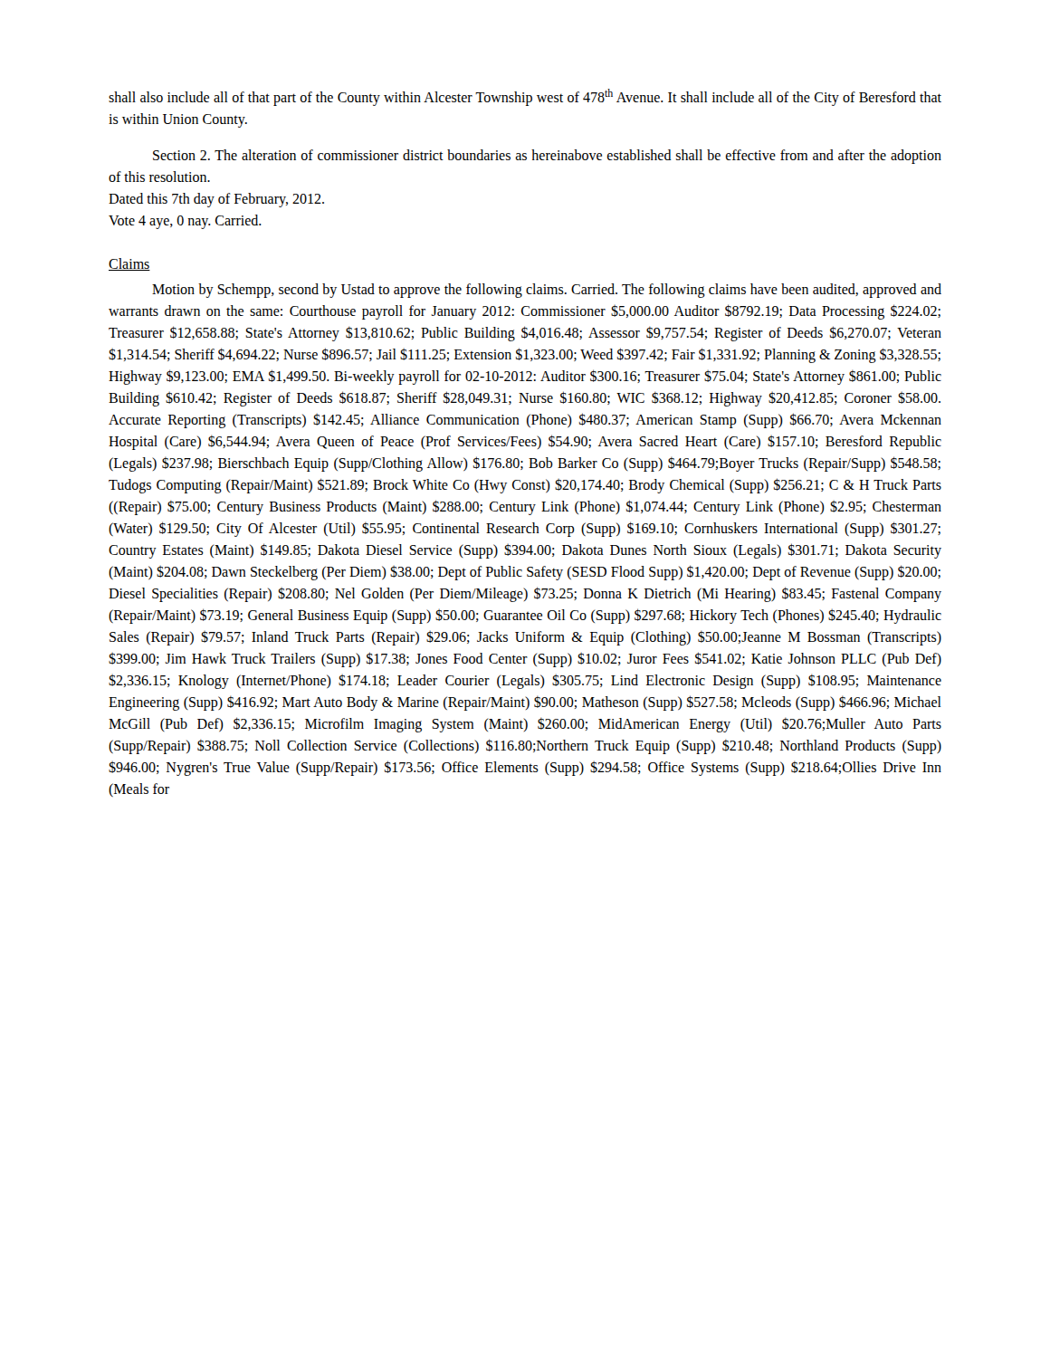shall also include all of that part of the County within Alcester Township west of 478th Avenue. It shall include all of the City of Beresford that is within Union County.
Section 2. The alteration of commissioner district boundaries as hereinabove established shall be effective from and after the adoption of this resolution.
Dated this 7th day of February, 2012.
Vote 4 aye, 0 nay. Carried.
Claims
Motion by Schempp, second by Ustad to approve the following claims. Carried. The following claims have been audited, approved and warrants drawn on the same: Courthouse payroll for January 2012: Commissioner $5,000.00 Auditor $8792.19; Data Processing $224.02; Treasurer $12,658.88; State's Attorney $13,810.62; Public Building $4,016.48; Assessor $9,757.54; Register of Deeds $6,270.07; Veteran $1,314.54; Sheriff $4,694.22; Nurse $896.57; Jail $111.25; Extension $1,323.00; Weed $397.42; Fair $1,331.92; Planning & Zoning $3,328.55; Highway $9,123.00; EMA $1,499.50. Bi-weekly payroll for 02-10-2012: Auditor $300.16; Treasurer $75.04; State's Attorney $861.00; Public Building $610.42; Register of Deeds $618.87; Sheriff $28,049.31; Nurse $160.80; WIC $368.12; Highway $20,412.85; Coroner $58.00. Accurate Reporting (Transcripts) $142.45; Alliance Communication (Phone) $480.37; American Stamp (Supp) $66.70; Avera Mckennan Hospital (Care) $6,544.94; Avera Queen of Peace (Prof Services/Fees) $54.90; Avera Sacred Heart (Care) $157.10; Beresford Republic (Legals) $237.98; Bierschbach Equip (Supp/Clothing Allow) $176.80; Bob Barker Co (Supp) $464.79;Boyer Trucks (Repair/Supp) $548.58; Tudogs Computing (Repair/Maint) $521.89; Brock White Co (Hwy Const) $20,174.40; Brody Chemical (Supp) $256.21; C & H Truck Parts ((Repair) $75.00; Century Business Products (Maint) $288.00; Century Link (Phone) $1,074.44; Century Link (Phone) $2.95; Chesterman (Water) $129.50; City Of Alcester (Util) $55.95; Continental Research Corp (Supp) $169.10; Cornhuskers International (Supp) $301.27; Country Estates (Maint) $149.85; Dakota Diesel Service (Supp) $394.00; Dakota Dunes North Sioux (Legals) $301.71; Dakota Security (Maint) $204.08; Dawn Steckelberg (Per Diem) $38.00; Dept of Public Safety (SESD Flood Supp) $1,420.00; Dept of Revenue (Supp) $20.00; Diesel Specialities (Repair) $208.80; Nel Golden (Per Diem/Mileage) $73.25; Donna K Dietrich (Mi Hearing) $83.45; Fastenal Company (Repair/Maint) $73.19; General Business Equip (Supp) $50.00; Guarantee Oil Co (Supp) $297.68; Hickory Tech (Phones) $245.40; Hydraulic Sales (Repair) $79.57; Inland Truck Parts (Repair) $29.06; Jacks Uniform & Equip (Clothing) $50.00;Jeanne M Bossman (Transcripts) $399.00; Jim Hawk Truck Trailers (Supp) $17.38; Jones Food Center (Supp) $10.02; Juror Fees $541.02; Katie Johnson PLLC (Pub Def) $2,336.15; Knology (Internet/Phone) $174.18; Leader Courier (Legals) $305.75; Lind Electronic Design (Supp) $108.95; Maintenance Engineering (Supp) $416.92; Mart Auto Body & Marine (Repair/Maint) $90.00; Matheson (Supp) $527.58; Mcleods (Supp) $466.96; Michael McGill (Pub Def) $2,336.15; Microfilm Imaging System (Maint) $260.00; MidAmerican Energy (Util) $20.76;Muller Auto Parts (Supp/Repair) $388.75; Noll Collection Service (Collections) $116.80;Northern Truck Equip (Supp) $210.48; Northland Products (Supp) $946.00; Nygren's True Value (Supp/Repair) $173.56; Office Elements (Supp) $294.58; Office Systems (Supp) $218.64;Ollies Drive Inn (Meals for